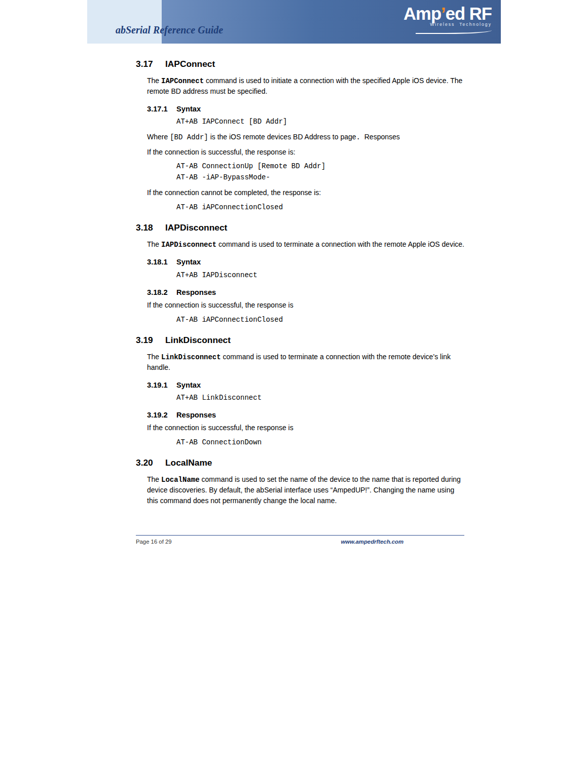abSerial Reference Guide
Amp’ed RF
Wireless Technology
3.17 IAPConnect
The IAPConnect command is used to initiate a connection with the specified Apple iOS device. The remote BD address must be specified.
3.17.1 Syntax
AT+AB IAPConnect [BD Addr]
Where [BD Addr] is the iOS remote devices BD Address to page. Responses
If the connection is successful, the response is:
AT-AB ConnectionUp [Remote BD Addr]
AT-AB -iAP-BypassMode-
If the connection cannot be completed, the response is:
AT-AB iAPConnectionClosed
3.18 IAPDisconnect
The IAPDisconnect command is used to terminate a connection with the remote Apple iOS device.
3.18.1 Syntax
AT+AB IAPDisconnect
3.18.2 Responses
If the connection is successful, the response is
AT-AB iAPConnectionClosed
3.19 LinkDisconnect
The LinkDisconnect command is used to terminate a connection with the remote device’s link handle.
3.19.1 Syntax
AT+AB LinkDisconnect
3.19.2 Responses
If the connection is successful, the response is
AT-AB ConnectionDown
3.20 LocalName
The LocalName command is used to set the name of the device to the name that is reported during device discoveries. By default, the abSerial interface uses “AmpedUP!”. Changing the name using this command does not permanently change the local name.
Page 16 of 29 www.ampedrftech.com